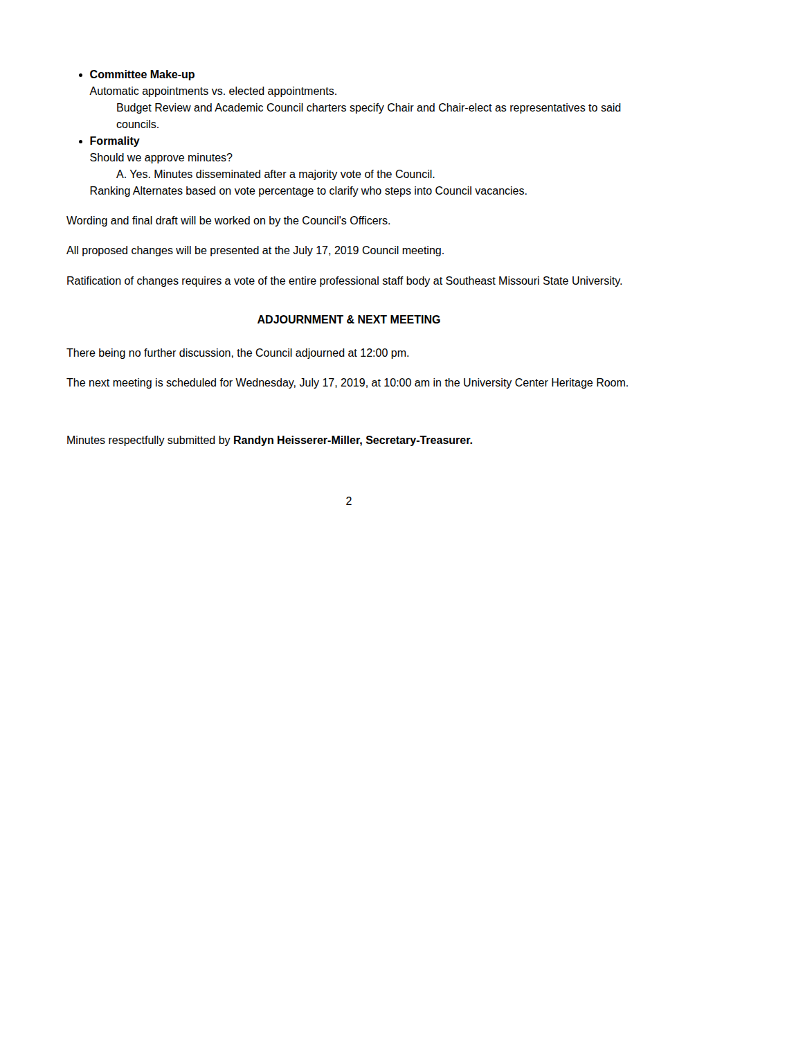Committee Make-up
Automatic appointments vs. elected appointments.
Budget Review and Academic Council charters specify Chair and Chair-elect as representatives to said councils.
Formality
Should we approve minutes?
A. Yes. Minutes disseminated after a majority vote of the Council.
Ranking Alternates based on vote percentage to clarify who steps into Council vacancies.
Wording and final draft will be worked on by the Council's Officers.
All proposed changes will be presented at the July 17, 2019 Council meeting.
Ratification of changes requires a vote of the entire professional staff body at Southeast Missouri State University.
ADJOURNMENT & NEXT MEETING
There being no further discussion, the Council adjourned at 12:00 pm.
The next meeting is scheduled for Wednesday, July 17, 2019, at 10:00 am in the University Center Heritage Room.
Minutes respectfully submitted by Randyn Heisserer-Miller, Secretary-Treasurer.
2